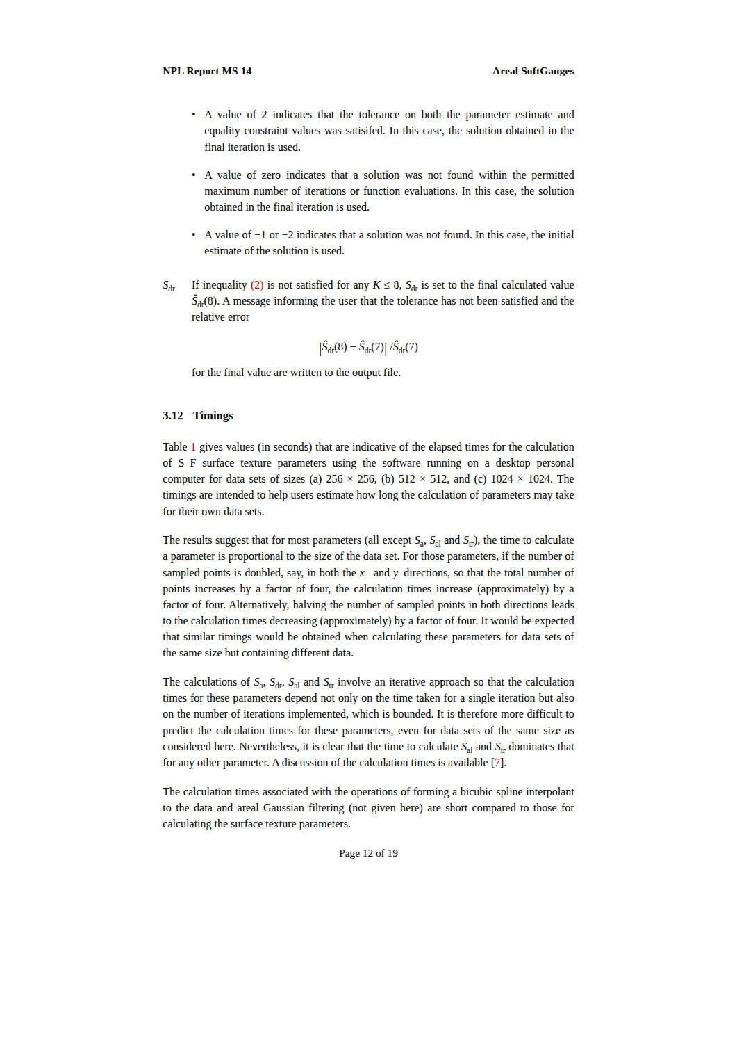NPL Report MS 14
Areal SoftGauges
A value of 2 indicates that the tolerance on both the parameter estimate and equality constraint values was satisifed. In this case, the solution obtained in the final iteration is used.
A value of zero indicates that a solution was not found within the permitted maximum number of iterations or function evaluations. In this case, the solution obtained in the final iteration is used.
A value of −1 or −2 indicates that a solution was not found. In this case, the initial estimate of the solution is used.
Sdr
If inequality (2) is not satisfied for any K ≤ 8, Sdr is set to the final calculated value Ŝdr(8). A message informing the user that the tolerance has not been satisfied and the relative error
|Ŝdr(8) − Ŝdr(7)| /Ŝdr(7)
for the final value are written to the output file.
3.12 Timings
Table 1 gives values (in seconds) that are indicative of the elapsed times for the calculation of S–F surface texture parameters using the software running on a desktop personal computer for data sets of sizes (a) 256 × 256, (b) 512 × 512, and (c) 1024 × 1024. The timings are intended to help users estimate how long the calculation of parameters may take for their own data sets.
The results suggest that for most parameters (all except Sa, Sal and Str), the time to calculate a parameter is proportional to the size of the data set. For those parameters, if the number of sampled points is doubled, say, in both the x– and y–directions, so that the total number of points increases by a factor of four, the calculation times increase (approximately) by a factor of four. Alternatively, halving the number of sampled points in both directions leads to the calculation times decreasing (approximately) by a factor of four. It would be expected that similar timings would be obtained when calculating these parameters for data sets of the same size but containing different data.
The calculations of Sa, Sdr, Sal and Str involve an iterative approach so that the calculation times for these parameters depend not only on the time taken for a single iteration but also on the number of iterations implemented, which is bounded. It is therefore more difficult to predict the calculation times for these parameters, even for data sets of the same size as considered here. Nevertheless, it is clear that the time to calculate Sal and Str dominates that for any other parameter. A discussion of the calculation times is available [7].
The calculation times associated with the operations of forming a bicubic spline interpolant to the data and areal Gaussian filtering (not given here) are short compared to those for calculating the surface texture parameters.
Page 12 of 19